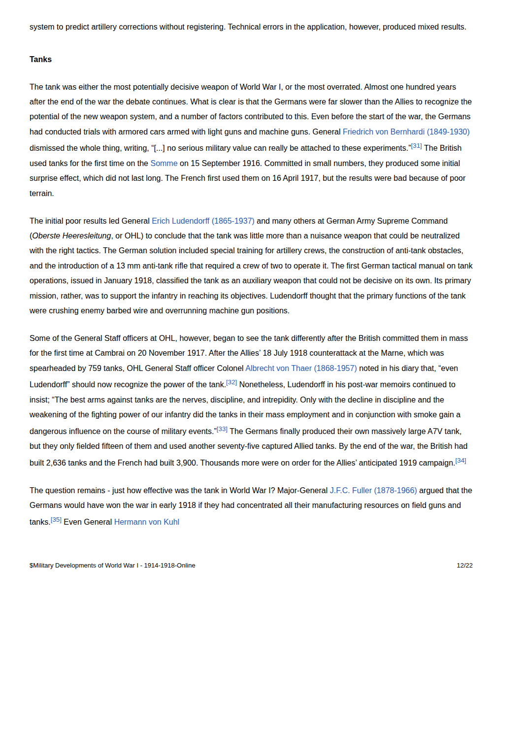system to predict artillery corrections without registering. Technical errors in the application, however, produced mixed results.
Tanks
The tank was either the most potentially decisive weapon of World War I, or the most overrated. Almost one hundred years after the end of the war the debate continues. What is clear is that the Germans were far slower than the Allies to recognize the potential of the new weapon system, and a number of factors contributed to this. Even before the start of the war, the Germans had conducted trials with armored cars armed with light guns and machine guns. General Friedrich von Bernhardi (1849-1930) dismissed the whole thing, writing, “[...] no serious military value can really be attached to these experiments.”[31] The British used tanks for the first time on the Somme on 15 September 1916. Committed in small numbers, they produced some initial surprise effect, which did not last long. The French first used them on 16 April 1917, but the results were bad because of poor terrain.
The initial poor results led General Erich Ludendorff (1865-1937) and many others at German Army Supreme Command (Oberste Heeresleitung, or OHL) to conclude that the tank was little more than a nuisance weapon that could be neutralized with the right tactics. The German solution included special training for artillery crews, the construction of anti-tank obstacles, and the introduction of a 13 mm anti-tank rifle that required a crew of two to operate it. The first German tactical manual on tank operations, issued in January 1918, classified the tank as an auxiliary weapon that could not be decisive on its own. Its primary mission, rather, was to support the infantry in reaching its objectives. Ludendorff thought that the primary functions of the tank were crushing enemy barbed wire and overrunning machine gun positions.
Some of the General Staff officers at OHL, however, began to see the tank differently after the British committed them in mass for the first time at Cambrai on 20 November 1917. After the Allies’ 18 July 1918 counterattack at the Marne, which was spearheaded by 759 tanks, OHL General Staff officer Colonel Albrecht von Thaer (1868-1957) noted in his diary that, “even Ludendorff” should now recognize the power of the tank.[32] Nonetheless, Ludendorff in his post-war memoirs continued to insist; “The best arms against tanks are the nerves, discipline, and intrepidity. Only with the decline in discipline and the weakening of the fighting power of our infantry did the tanks in their mass employment and in conjunction with smoke gain a dangerous influence on the course of military events.”[33] The Germans finally produced their own massively large A7V tank, but they only fielded fifteen of them and used another seventy-five captured Allied tanks. By the end of the war, the British had built 2,636 tanks and the French had built 3,900. Thousands more were on order for the Allies’ anticipated 1919 campaign.[34]
The question remains - just how effective was the tank in World War I? Major-General J.F.C. Fuller (1878-1966) argued that the Germans would have won the war in early 1918 if they had concentrated all their manufacturing resources on field guns and tanks.[35] Even General Hermann von Kuhl
$Military Developments of World War I - 1914-1918-Online 12/22